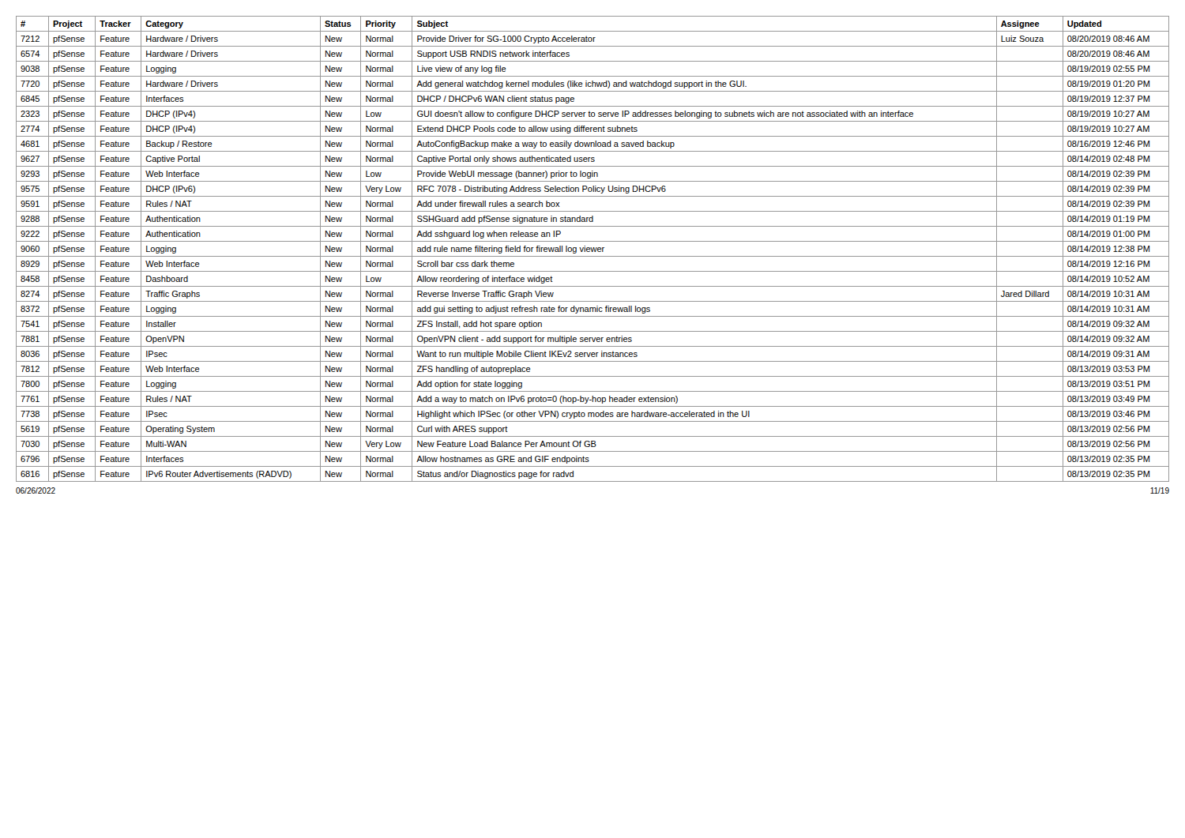| # | Project | Tracker | Category | Status | Priority | Subject | Assignee | Updated |
| --- | --- | --- | --- | --- | --- | --- | --- | --- |
| 7212 | pfSense | Feature | Hardware / Drivers | New | Normal | Provide Driver for SG-1000 Crypto Accelerator | Luiz Souza | 08/20/2019 08:46 AM |
| 6574 | pfSense | Feature | Hardware / Drivers | New | Normal | Support USB RNDIS network interfaces | | 08/20/2019 08:46 AM |
| 9038 | pfSense | Feature | Logging | New | Normal | Live view of any log file | | 08/19/2019 02:55 PM |
| 7720 | pfSense | Feature | Hardware / Drivers | New | Normal | Add general watchdog kernel modules (like ichwd) and watchdogd support in the GUI. | | 08/19/2019 01:20 PM |
| 6845 | pfSense | Feature | Interfaces | New | Normal | DHCP / DHCPv6 WAN client status page | | 08/19/2019 12:37 PM |
| 2323 | pfSense | Feature | DHCP (IPv4) | New | Low | GUI doesn't allow to configure DHCP server to serve IP addresses belonging to subnets wich are not associated with an interface | | 08/19/2019 10:27 AM |
| 2774 | pfSense | Feature | DHCP (IPv4) | New | Normal | Extend DHCP Pools code to allow using different subnets | | 08/19/2019 10:27 AM |
| 4681 | pfSense | Feature | Backup / Restore | New | Normal | AutoConfigBackup make a way to easily download a saved backup | | 08/16/2019 12:46 PM |
| 9627 | pfSense | Feature | Captive Portal | New | Normal | Captive Portal only shows authenticated users | | 08/14/2019 02:48 PM |
| 9293 | pfSense | Feature | Web Interface | New | Low | Provide WebUI message (banner) prior to login | | 08/14/2019 02:39 PM |
| 9575 | pfSense | Feature | DHCP (IPv6) | New | Very Low | RFC 7078 - Distributing Address Selection Policy Using DHCPv6 | | 08/14/2019 02:39 PM |
| 9591 | pfSense | Feature | Rules / NAT | New | Normal | Add under firewall rules a search box | | 08/14/2019 02:39 PM |
| 9288 | pfSense | Feature | Authentication | New | Normal | SSHGuard add pfSense signature in standard | | 08/14/2019 01:19 PM |
| 9222 | pfSense | Feature | Authentication | New | Normal | Add sshguard log when release an IP | | 08/14/2019 01:00 PM |
| 9060 | pfSense | Feature | Logging | New | Normal | add rule name filtering field for firewall log viewer | | 08/14/2019 12:38 PM |
| 8929 | pfSense | Feature | Web Interface | New | Normal | Scroll bar css dark theme | | 08/14/2019 12:16 PM |
| 8458 | pfSense | Feature | Dashboard | New | Low | Allow reordering of interface widget | | 08/14/2019 10:52 AM |
| 8274 | pfSense | Feature | Traffic Graphs | New | Normal | Reverse Inverse Traffic Graph View | Jared Dillard | 08/14/2019 10:31 AM |
| 8372 | pfSense | Feature | Logging | New | Normal | add gui setting to adjust refresh rate for dynamic firewall logs | | 08/14/2019 10:31 AM |
| 7541 | pfSense | Feature | Installer | New | Normal | ZFS Install, add hot spare option | | 08/14/2019 09:32 AM |
| 7881 | pfSense | Feature | OpenVPN | New | Normal | OpenVPN client - add support for multiple server entries | | 08/14/2019 09:32 AM |
| 8036 | pfSense | Feature | IPsec | New | Normal | Want to run multiple Mobile Client IKEv2 server instances | | 08/14/2019 09:31 AM |
| 7812 | pfSense | Feature | Web Interface | New | Normal | ZFS handling of autopreplace | | 08/13/2019 03:53 PM |
| 7800 | pfSense | Feature | Logging | New | Normal | Add option for state logging | | 08/13/2019 03:51 PM |
| 7761 | pfSense | Feature | Rules / NAT | New | Normal | Add a way to match on IPv6 proto=0 (hop-by-hop header extension) | | 08/13/2019 03:49 PM |
| 7738 | pfSense | Feature | IPsec | New | Normal | Highlight which IPSec (or other VPN) crypto modes are hardware-accelerated in the UI | | 08/13/2019 03:46 PM |
| 5619 | pfSense | Feature | Operating System | New | Normal | Curl with ARES support | | 08/13/2019 02:56 PM |
| 7030 | pfSense | Feature | Multi-WAN | New | Very Low | New Feature Load Balance Per Amount Of GB | | 08/13/2019 02:56 PM |
| 6796 | pfSense | Feature | Interfaces | New | Normal | Allow hostnames as GRE and GIF endpoints | | 08/13/2019 02:35 PM |
| 6816 | pfSense | Feature | IPv6 Router Advertisements (RADVD) | New | Normal | Status and/or Diagnostics page for radvd | | 08/13/2019 02:35 PM |
06/26/2022 11/19